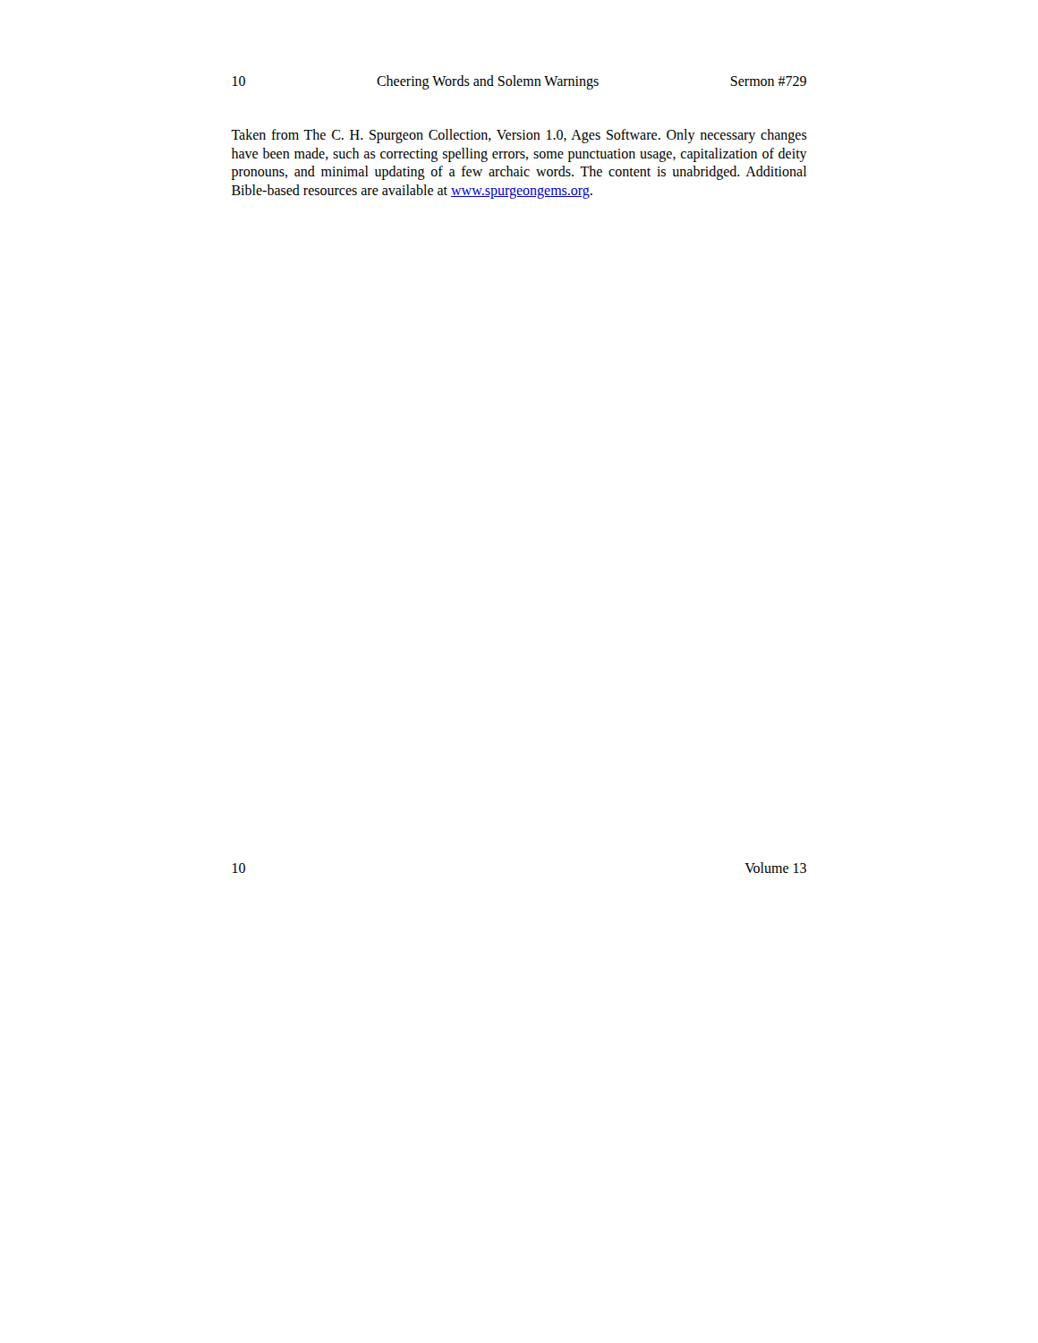10 Cheering Words and Solemn Warnings Sermon #729
Taken from The C. H. Spurgeon Collection, Version 1.0, Ages Software. Only necessary changes have been made, such as correcting spelling errors, some punctuation usage, capitalization of deity pronouns, and minimal updating of a few archaic words. The content is unabridged. Additional Bible-based resources are available at www.spurgeongems.org.
10 Volume 13